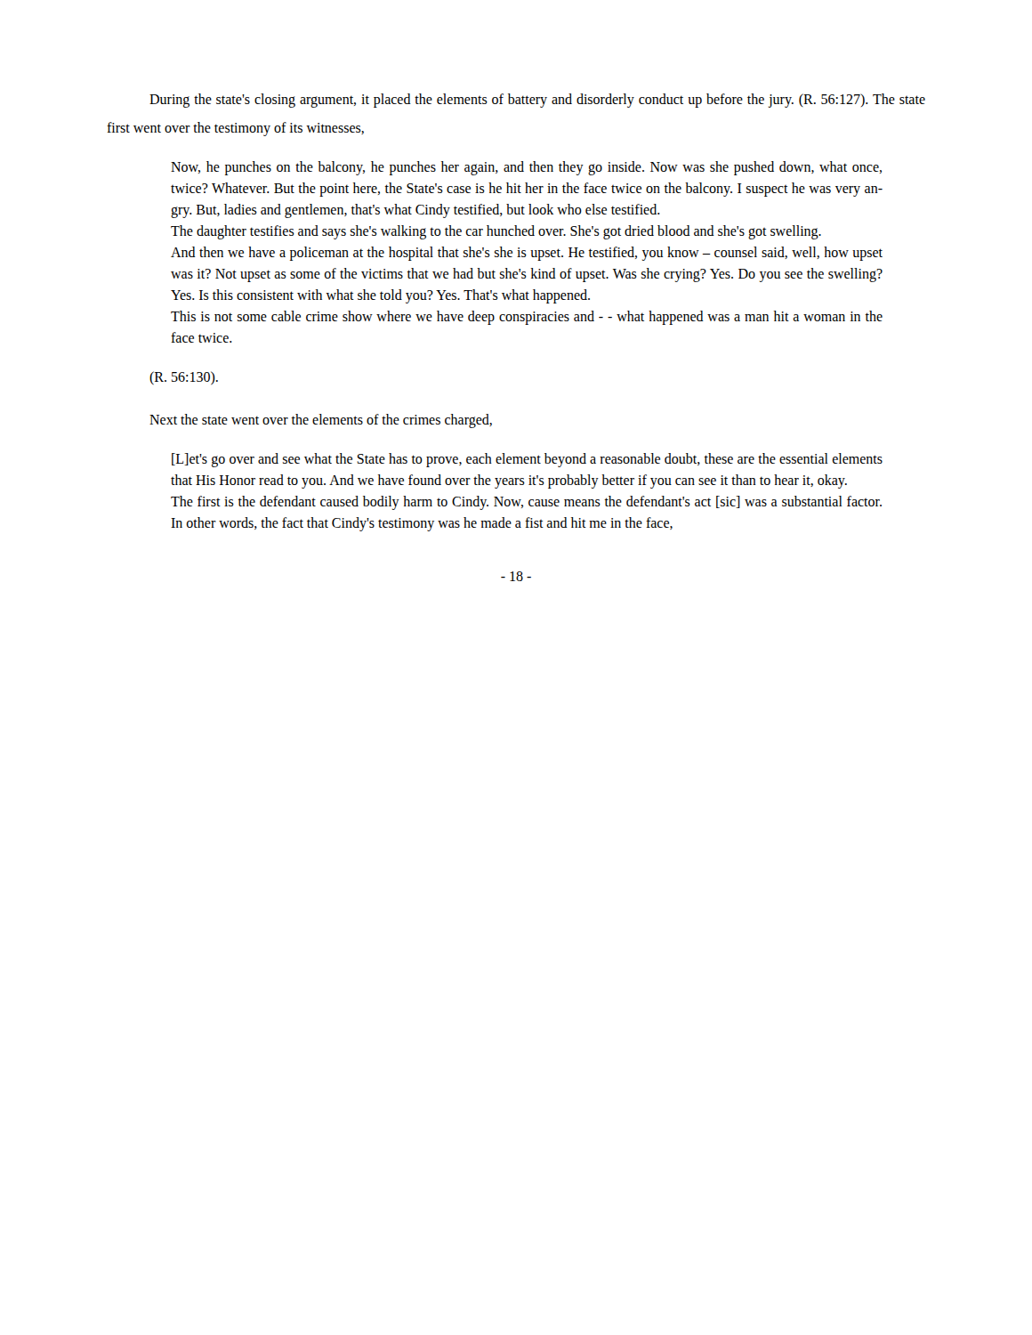During the state's closing argument, it placed the elements of battery and disorderly conduct up before the jury. (R. 56:127). The state first went over the testimony of its witnesses,
Now, he punches on the balcony, he punches her again, and then they go inside. Now was she pushed down, what once, twice? Whatever. But the point here, the State's case is he hit her in the face twice on the balcony. I suspect he was very angry. But, ladies and gentlemen, that's what Cindy testified, but look who else testified.
The daughter testifies and says she's walking to the car hunched over. She's got dried blood and she's got swelling.
And then we have a policeman at the hospital that she's she is upset. He testified, you know – counsel said, well, how upset was it? Not upset as some of the victims that we had but she's kind of upset. Was she crying? Yes. Do you see the swelling? Yes. Is this consistent with what she told you? Yes. That's what happened.
This is not some cable crime show where we have deep conspiracies and - - what happened was a man hit a woman in the face twice.
(R. 56:130).
Next the state went over the elements of the crimes charged,
[L]et's go over and see what the State has to prove, each element beyond a reasonable doubt, these are the essential elements that His Honor read to you. And we have found over the years it's probably better if you can see it than to hear it, okay.
The first is the defendant caused bodily harm to Cindy. Now, cause means the defendant's act [sic] was a substantial factor. In other words, the fact that Cindy's testimony was he made a fist and hit me in the face,
- 18 -